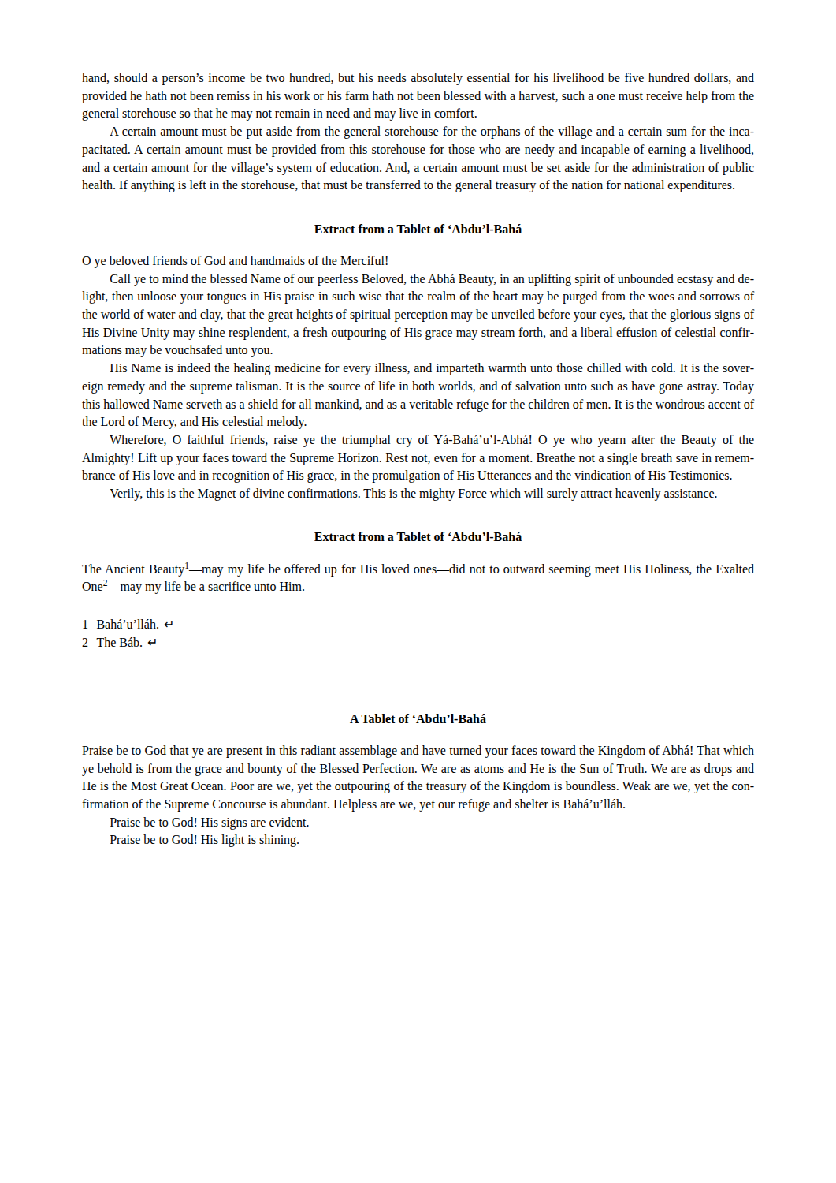hand, should a person’s income be two hundred, but his needs absolutely essential for his livelihood be five hundred dollars, and provided he hath not been remiss in his work or his farm hath not been blessed with a harvest, such a one must receive help from the general storehouse so that he may not remain in need and may live in comfort.
A certain amount must be put aside from the general storehouse for the orphans of the village and a certain sum for the incapacitated. A certain amount must be provided from this storehouse for those who are needy and incapable of earning a livelihood, and a certain amount for the village’s system of education. And, a certain amount must be set aside for the administration of public health. If anything is left in the storehouse, that must be transferred to the general treasury of the nation for national expenditures.
Extract from a Tablet of ‘Abdu’l-Bahá
O ye beloved friends of God and handmaids of the Merciful!
Call ye to mind the blessed Name of our peerless Beloved, the Abhá Beauty, in an uplifting spirit of unbounded ecstasy and delight, then unloose your tongues in His praise in such wise that the realm of the heart may be purged from the woes and sorrows of the world of water and clay, that the great heights of spiritual perception may be unveiled before your eyes, that the glorious signs of His Divine Unity may shine resplendent, a fresh outpouring of His grace may stream forth, and a liberal effusion of celestial confirmations may be vouchsafed unto you.
His Name is indeed the healing medicine for every illness, and imparteth warmth unto those chilled with cold. It is the sovereign remedy and the supreme talisman. It is the source of life in both worlds, and of salvation unto such as have gone astray. Today this hallowed Name serveth as a shield for all mankind, and as a veritable refuge for the children of men. It is the wondrous accent of the Lord of Mercy, and His celestial melody.
Wherefore, O faithful friends, raise ye the triumphal cry of Yá-Bahá’u’l-Abhá! O ye who yearn after the Beauty of the Almighty! Lift up your faces toward the Supreme Horizon. Rest not, even for a moment. Breathe not a single breath save in remembrance of His love and in recognition of His grace, in the promulgation of His Utterances and the vindication of His Testimonies.
Verily, this is the Magnet of divine confirmations. This is the mighty Force which will surely attract heavenly assistance.
Extract from a Tablet of ‘Abdu’l-Bahá
The Ancient Beauty1—may my life be offered up for His loved ones—did not to outward seeming meet His Holiness, the Exalted One2—may my life be a sacrifice unto Him.
1 Bahá’u’lláh.↵
2 The Báb.↵
A Tablet of ‘Abdu’l-Bahá
Praise be to God that ye are present in this radiant assemblage and have turned your faces toward the Kingdom of Abhá! That which ye behold is from the grace and bounty of the Blessed Perfection. We are as atoms and He is the Sun of Truth. We are as drops and He is the Most Great Ocean. Poor are we, yet the outpouring of the treasury of the Kingdom is boundless. Weak are we, yet the confirmation of the Supreme Concourse is abundant. Helpless are we, yet our refuge and shelter is Bahá’u’lláh.
Praise be to God! His signs are evident.
Praise be to God! His light is shining.